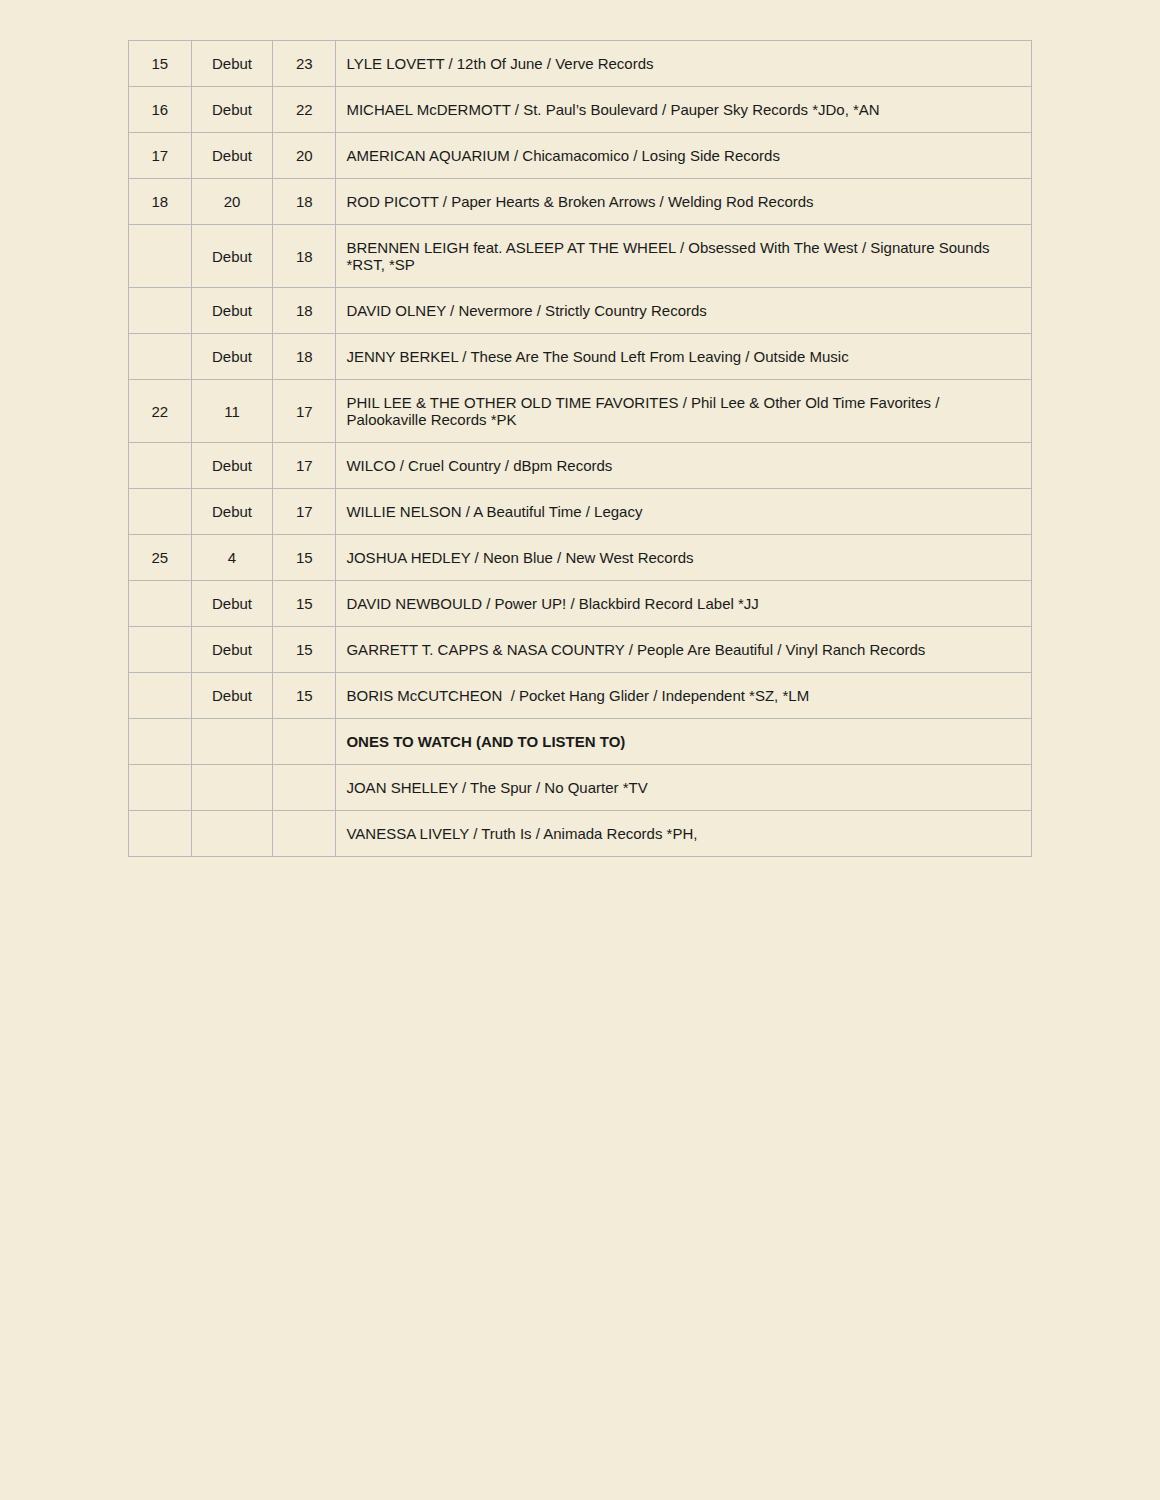| 15 | Debut | 23 | LYLE LOVETT / 12th Of June / Verve Records |
| 16 | Debut | 22 | MICHAEL McDERMOTT / St. Paul’s Boulevard / Pauper Sky Records *JDo, *AN |
| 17 | Debut | 20 | AMERICAN AQUARIUM / Chicamacomico / Losing Side Records |
| 18 | 20 | 18 | ROD PICOTT / Paper Hearts & Broken Arrows / Welding Rod Records |
| | Debut | 18 | BRENNEN LEIGH feat. ASLEEP AT THE WHEEL / Obsessed With The West / Signature Sounds *RST, *SP |
| | Debut | 18 | DAVID OLNEY / Nevermore / Strictly Country Records |
| | Debut | 18 | JENNY BERKEL / These Are The Sound Left From Leaving / Outside Music |
| 22 | 11 | 17 | PHIL LEE & THE OTHER OLD TIME FAVORITES / Phil Lee & Other Old Time Favorites / Palookaville Records *PK |
| | Debut | 17 | WILCO / Cruel Country / dBpm Records |
| | Debut | 17 | WILLIE NELSON / A Beautiful Time / Legacy |
| 25 | 4 | 15 | JOSHUA HEDLEY / Neon Blue / New West Records |
| | Debut | 15 | DAVID NEWBOULD / Power UP! / Blackbird Record Label *JJ |
| | Debut | 15 | GARRETT T. CAPPS & NASA COUNTRY / People Are Beautiful / Vinyl Ranch Records |
| | Debut | 15 | BORIS McCUTCHEON / Pocket Hang Glider / Independent *SZ, *LM |
| | | | ONES TO WATCH (AND TO LISTEN TO) |
| | | | JOAN SHELLEY / The Spur / No Quarter *TV |
| | | | VANESSA LIVELY / Truth Is / Animada Records *PH, |